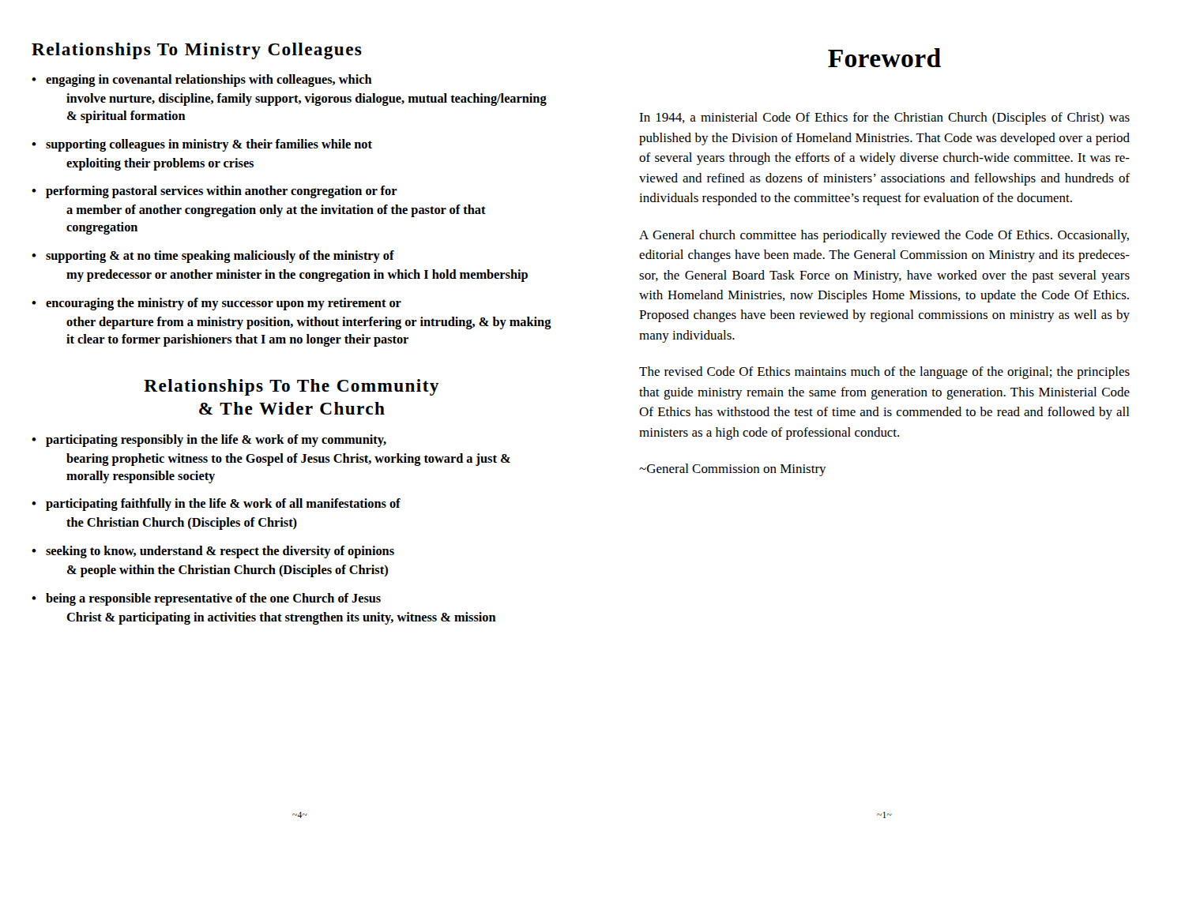Relationships To Ministry Colleagues
engaging in covenantal relationships with colleagues, which involve nurture, discipline, family support, vigorous dialogue, mutual teaching/learning & spiritual formation
supporting colleagues in ministry & their families while not exploiting their problems or crises
performing pastoral services within another congregation or for a member of another congregation only at the invitation of the pastor of that congregation
supporting & at no time speaking maliciously of the ministry of my predecessor or another minister in the congregation in which I hold membership
encouraging the ministry of my successor upon my retirement or other departure from a ministry position, without interfering or intruding, & by making it clear to former parishioners that I am no longer their pastor
Relationships To The Community
& The Wider Church
participating responsibly in the life & work of my community, bearing prophetic witness to the Gospel of Jesus Christ, working toward a just & morally responsible society
participating faithfully in the life & work of all manifestations of the Christian Church (Disciples of Christ)
seeking to know, understand & respect the diversity of opinions & people within the Christian Church (Disciples of Christ)
being a responsible representative of the one Church of Jesus Christ & participating in activities that strengthen its unity, witness & mission
~4~
Foreword
In 1944, a ministerial Code Of Ethics for the Christian Church (Disciples of Christ) was published by the Division of Homeland Ministries. That Code was developed over a period of several years through the efforts of a widely diverse church-wide committee. It was reviewed and refined as dozens of ministers’ associations and fellowships and hundreds of individuals responded to the committee’s request for evaluation of the document.
A General church committee has periodically reviewed the Code Of Ethics. Occasionally, editorial changes have been made. The General Commission on Ministry and its predecessor, the General Board Task Force on Ministry, have worked over the past several years with Homeland Ministries, now Disciples Home Missions, to update the Code Of Ethics. Proposed changes have been reviewed by regional commissions on ministry as well as by many individuals.
The revised Code Of Ethics maintains much of the language of the original; the principles that guide ministry remain the same from generation to generation. This Ministerial Code Of Ethics has withstood the test of time and is commended to be read and followed by all ministers as a high code of professional conduct.
~General Commission on Ministry
~1~